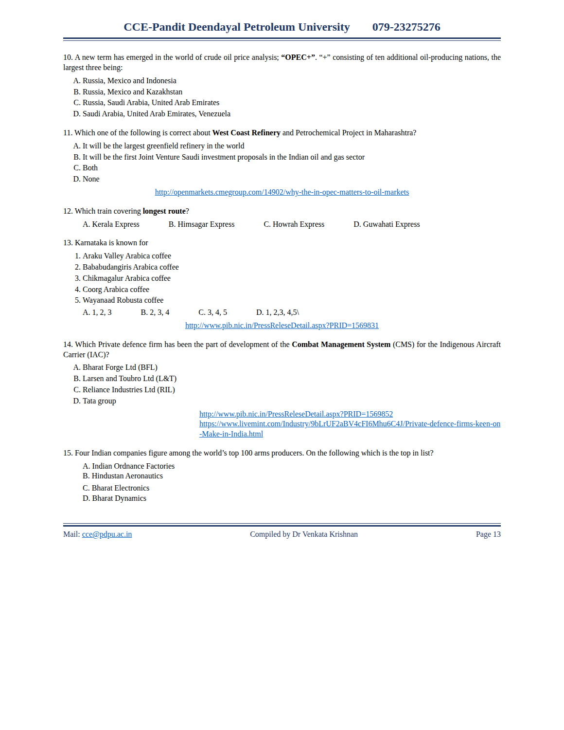CCE-Pandit Deendayal Petroleum University 079-23275276
10. A new term has emerged in the world of crude oil price analysis; “OPEC+”. “+” consisting of ten additional oil-producing nations, the largest three being:
Russia, Mexico and Indonesia
Russia, Mexico and Kazakhstan
Russia, Saudi Arabia, United Arab Emirates
Saudi Arabia, United Arab Emirates, Venezuela
11. Which one of the following is correct about West Coast Refinery and Petrochemical Project in Maharashtra?
It will be the largest greenfield refinery in the world
It will be the first Joint Venture Saudi investment proposals in the Indian oil and gas sector
Both
None
http://openmarkets.cmegroup.com/14902/why-the-in-opec-matters-to-oil-markets
12. Which train covering longest route?
A. Kerala Express B. Himsagar Express C. Howrah Express D. Guwahati Express
13. Karnataka is known for
Araku Valley Arabica coffee
Bababudangiris Arabica coffee
Chikmagalur Arabica coffee
Coorg Arabica coffee
Wayanaad Robusta coffee
A. 1, 2, 3 B. 2, 3, 4 C. 3, 4, 5 D. 1, 2,3, 4,5\
http://www.pib.nic.in/PressReleseDetail.aspx?PRID=1569831
14. Which Private defence firm has been the part of development of the Combat Management System (CMS) for the Indigenous Aircraft Carrier (IAC)?
Bharat Forge Ltd (BFL)
Larsen and Toubro Ltd (L&T)
Reliance Industries Ltd (RIL)
Tata group
http://www.pib.nic.in/PressReleseDetail.aspx?PRID=1569852 https://www.livemint.com/Industry/9bLrUF2aBV4cFI6Mhu6C4J/Private-defence-firms-keen-on-Make-in-India.html
15. Four Indian companies figure among the world’s top 100 arms producers. On the following which is the top in list?
A. Indian Ordnance Factories B. Hindustan Aeronautics
C. Bharat Electronics D. Bharat Dynamics
Mail: cce@pdpu.ac.in
Compiled by Dr Venkata Krishnan
Page 13